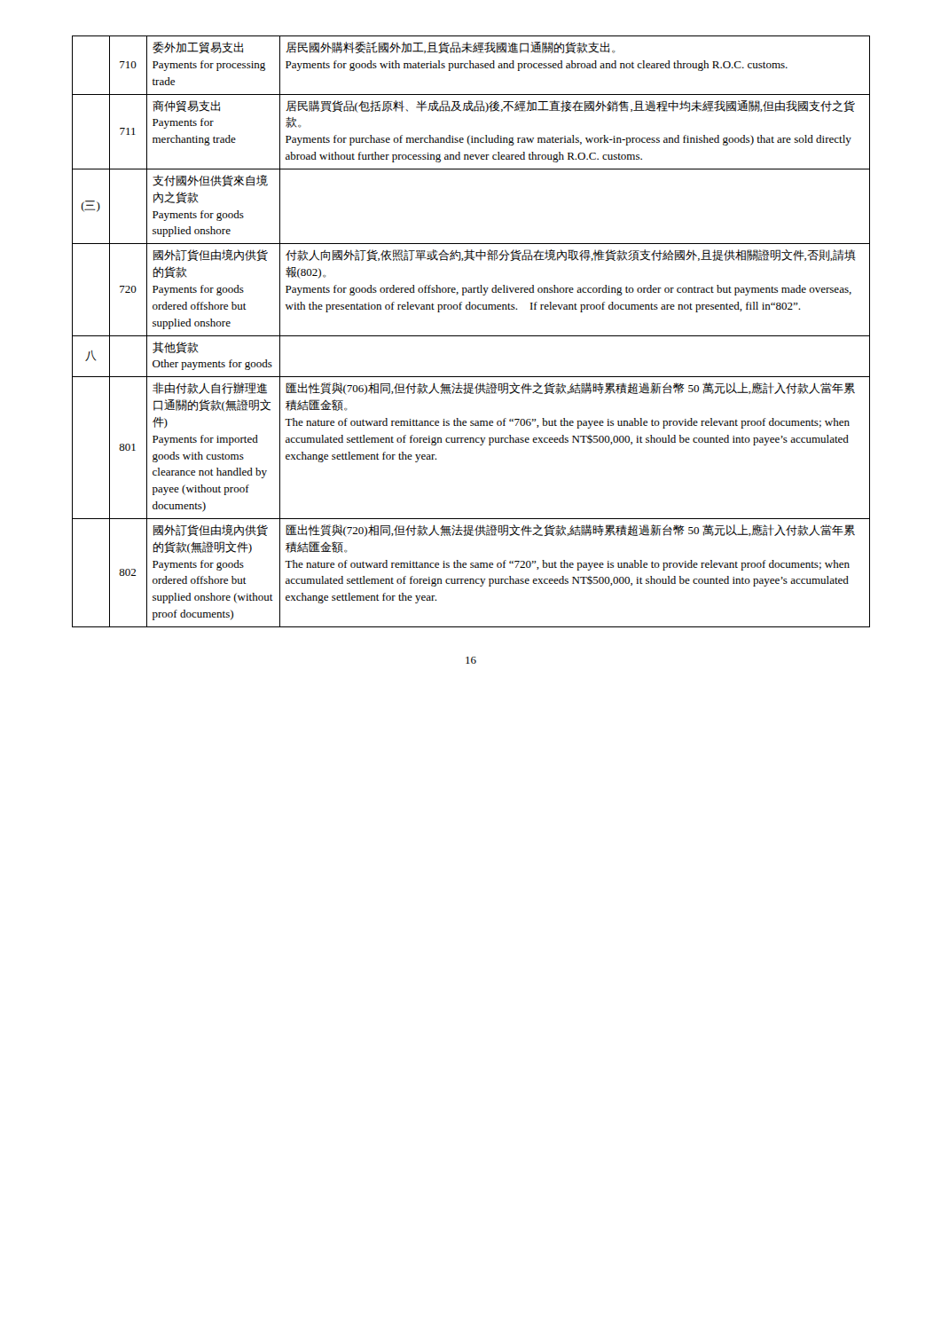| | 710 | 委外加工貿易支出 Payments for processing trade | 居民國外購料委託國外加工,且貨品未經我國進口通關的貨款支出。 Payments for goods with materials purchased and processed abroad and not cleared through R.O.C. customs. |
| | 711 | 商仲貿易支出 Payments for merchanting trade | 居民購買貨品(包括原料、半成品及成品)後,不經加工直接在國外銷售,且過程中均未經我國通關,但由我國支付之貨款。 Payments for purchase of merchandise (including raw materials, work-in-process and finished goods) that are sold directly abroad without further processing and never cleared through R.O.C. customs. |
| (三) | | 支付國外但供貨來自境內之貨款 Payments for goods supplied onshore | |
| | 720 | 國外訂貨但由境內供貨的貨款 Payments for goods ordered offshore but supplied onshore | 付款人向國外訂貨,依照訂單或合約,其中部分貨品在境內取得,惟貨款須支付給國外,且提供相關證明文件,否則,請填報(802)。 Payments for goods ordered offshore, partly delivered onshore according to order or contract but payments made overseas, with the presentation of relevant proof documents. If relevant proof documents are not presented, fill in“802”. |
| 八 | | 其他貨款 Other payments for goods | |
| | 801 | 非由付款人自行辦理進口通關的貨款(無證明文件) Payments for imported goods with customs clearance not handled by payee (without proof documents) | 匯出性質與(706)相同,但付款人無法提供證明文件之貨款,結購時累積超過新台幣 50 萬元以上,應計入付款人當年累積結匯金額。 The nature of outward remittance is the same of “706”, but the payee is unable to provide relevant proof documents; when accumulated settlement of foreign currency purchase exceeds NT$500,000, it should be counted into payee’s accumulated exchange settlement for the year. |
| | 802 | 國外訂貨但由境內供貨的貨款(無證明文件) Payments for goods ordered offshore but supplied onshore (without proof documents) | 匯出性質與(720)相同,但付款人無法提供證明文件之貨款,結購時累積超過新台幣 50 萬元以上,應計入付款人當年累積結匯金額。 The nature of outward remittance is the same of “720”, but the payee is unable to provide relevant proof documents; when accumulated settlement of foreign currency purchase exceeds NT$500,000, it should be counted into payee’s accumulated exchange settlement for the year. |
16